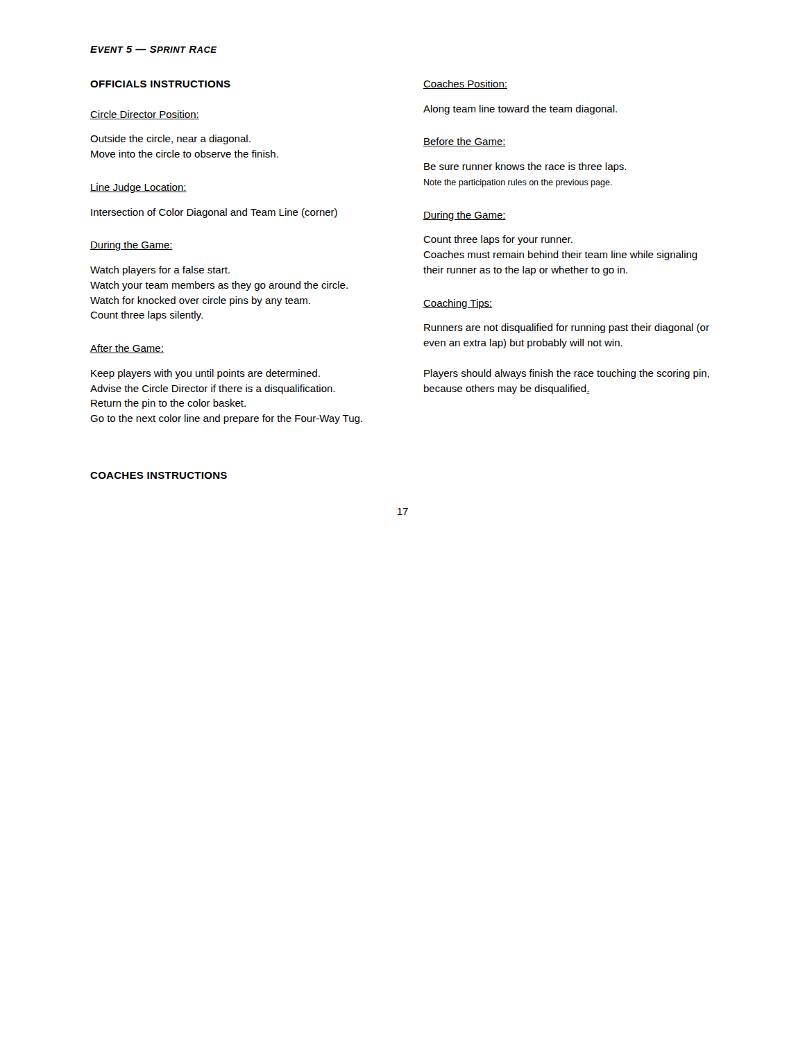EVENT 5 — SPRINT RACE
OFFICIALS INSTRUCTIONS
Circle Director Position:
Outside the circle, near a diagonal.
Move into the circle to observe the finish.
Line Judge Location:
Intersection of Color Diagonal and Team Line (corner)
During the Game:
Watch players for a false start.
Watch your team members as they go around the circle.
Watch for knocked over circle pins by any team.
Count three laps silently.
After the Game:
Keep players with you until points are determined.
Advise the Circle Director if there is a disqualification.
Return the pin to the color basket.
Go to the next color line and prepare for the Four-Way Tug.
COACHES INSTRUCTIONS
Coaches Position:
Along team line toward the team diagonal.
Before the Game:
Be sure runner knows the race is three laps.
Note the participation rules on the previous page.
During the Game:
Count three laps for your runner.
Coaches must remain behind their team line while signaling their runner as to the lap or whether to go in.
Coaching Tips:
Runners are not disqualified for running past their diagonal (or even an extra lap) but probably will not win.
Players should always finish the race touching the scoring pin, because others may be disqualified.
17